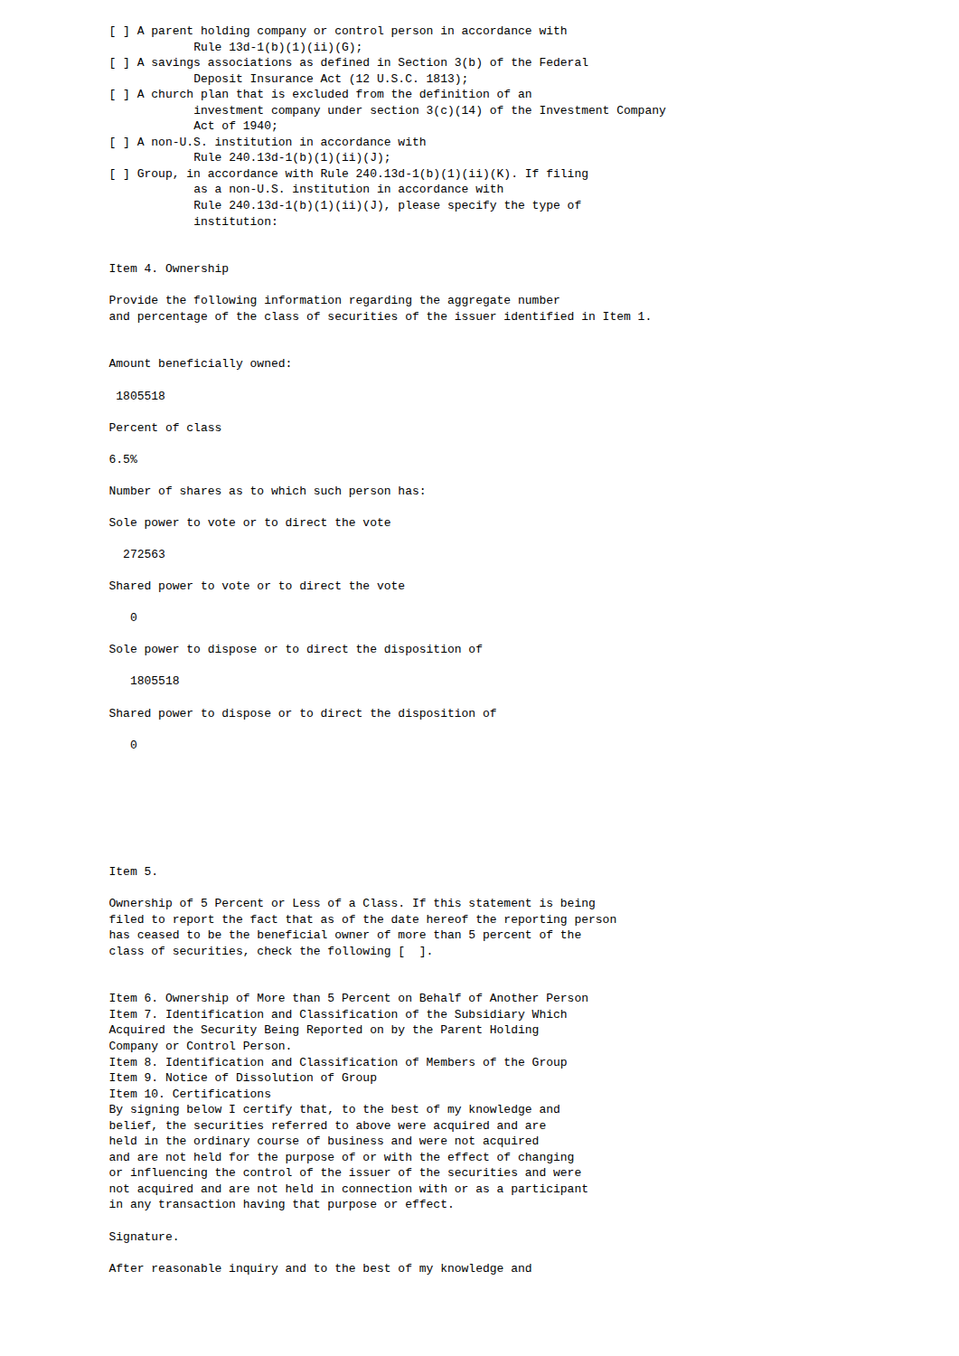[ ] A parent holding company or control person in accordance with
            Rule 13d-1(b)(1)(ii)(G);
[ ] A savings associations as defined in Section 3(b) of the Federal
            Deposit Insurance Act (12 U.S.C. 1813);
[ ] A church plan that is excluded from the definition of an
            investment company under section 3(c)(14) of the Investment Company
            Act of 1940;
[ ] A non-U.S. institution in accordance with
            Rule 240.13d-1(b)(1)(ii)(J);
[ ] Group, in accordance with Rule 240.13d-1(b)(1)(ii)(K). If filing
            as a non-U.S. institution in accordance with
            Rule 240.13d-1(b)(1)(ii)(J), please specify the type of
            institution:
Item 4. Ownership
Provide the following information regarding the aggregate number
and percentage of the class of securities of the issuer identified in Item 1.
Amount beneficially owned:
 1805518
Percent of class
6.5%
Number of shares as to which such person has:
Sole power to vote or to direct the vote
  272563
Shared power to vote or to direct the vote
   0
Sole power to dispose or to direct the disposition of
   1805518
Shared power to dispose or to direct the disposition of
   0
Item 5.
Ownership of 5 Percent or Less of a Class. If this statement is being
filed to report the fact that as of the date hereof the reporting person
has ceased to be the beneficial owner of more than 5 percent of the
class of securities, check the following [  ].
Item 6. Ownership of More than 5 Percent on Behalf of Another Person
Item 7. Identification and Classification of the Subsidiary Which
Acquired the Security Being Reported on by the Parent Holding
Company or Control Person.
Item 8. Identification and Classification of Members of the Group
Item 9. Notice of Dissolution of Group
Item 10. Certifications
By signing below I certify that, to the best of my knowledge and
belief, the securities referred to above were acquired and are
held in the ordinary course of business and were not acquired
and are not held for the purpose of or with the effect of changing
or influencing the control of the issuer of the securities and were
not acquired and are not held in connection with or as a participant
in any transaction having that purpose or effect.
Signature.
After reasonable inquiry and to the best of my knowledge and